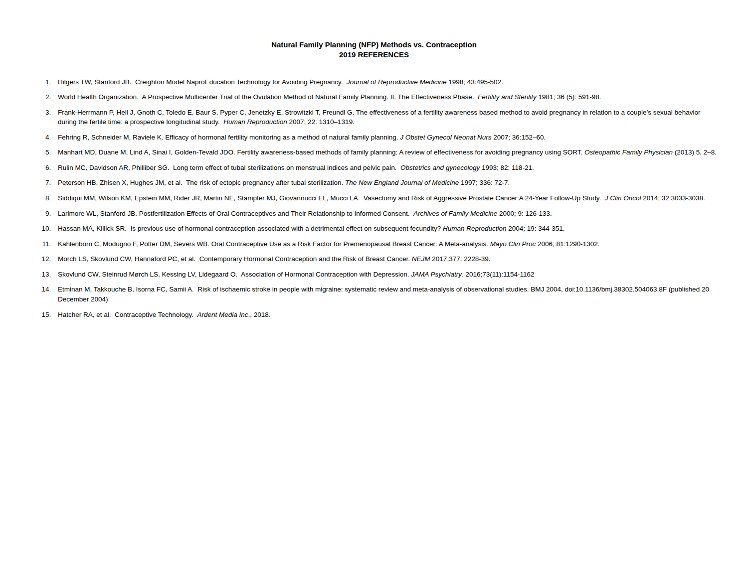Natural Family Planning (NFP) Methods vs. Contraception
2019 REFERENCES
Hilgers TW, Stanford JB. Creighton Model NaproEducation Technology for Avoiding Pregnancy. Journal of Reproductive Medicine 1998; 43:495-502.
World Health Organization. A Prospective Multicenter Trial of the Ovulation Method of Natural Family Planning. II. The Effectiveness Phase. Fertility and Sterility 1981; 36 (5): 591-98.
Frank-Herrmann P, Heil J, Gnoth C, Toledo E, Baur S, Pyper C, Jenetzky E, Strowitzki T, Freundl G. The effectiveness of a fertility awareness based method to avoid pregnancy in relation to a couple’s sexual behavior during the fertile time: a prospective longitudinal study. Human Reproduction 2007; 22: 1310–1319.
Fehring R, Schneider M, Raviele K. Efficacy of hormonal fertility monitoring as a method of natural family planning. J Obstet Gynecol Neonat Nurs 2007; 36:152–60.
Manhart MD, Duane M, Lind A, Sinai I, Golden-Tevald JDO. Fertility awareness-based methods of family planning: A review of effectiveness for avoiding pregnancy using SORT. Osteopathic Family Physician (2013) 5, 2–8.
Rulin MC, Davidson AR, Philliber SG. Long term effect of tubal sterilizations on menstrual indices and pelvic pain. Obstetrics and gynecology 1993; 82: 118-21.
Peterson HB, Zhisen X, Hughes JM, et al. The risk of ectopic pregnancy after tubal sterilization. The New England Journal of Medicine 1997; 336: 72-7.
Siddiqui MM, Wilson KM, Epstein MM, Rider JR, Martin NE, Stampfer MJ, Giovannucci EL, Mucci LA. Vasectomy and Risk of Aggressive Prostate Cancer:A 24-Year Follow-Up Study. J Clin Oncol 2014; 32:3033-3038.
Larimore WL, Stanford JB. Postfertilization Effects of Oral Contraceptives and Their Relationship to Informed Consent. Archives of Family Medicine 2000; 9: 126-133.
Hassan MA, Killick SR. Is previous use of hormonal contraception associated with a detrimental effect on subsequent fecundity? Human Reproduction 2004; 19: 344-351.
Kahlenborn C, Modugno F, Potter DM, Severs WB. Oral Contraceptive Use as a Risk Factor for Premenopausal Breast Cancer: A Meta-analysis. Mayo Clin Proc 2006; 81:1290-1302.
Morch LS, Skovlund CW, Hannaford PC, et al. Contemporary Hormonal Contraception and the Risk of Breast Cancer. NEJM 2017;377: 2228-39.
Skovlund CW, Steinrud Mørch LS, Kessing LV, Lidegaard O. Association of Hormonal Contraception with Depression. JAMA Psychiatry. 2016;73(11):1154-1162
Etminan M, Takkouche B, Isorna FC, Samii A. Risk of ischaemic stroke in people with migraine: systematic review and meta-analysis of observational studies. BMJ 2004, doi:10.1136/bmj.38302.504063.8F (published 20 December 2004)
Hatcher RA, et al. Contraceptive Technology. Ardent Media Inc., 2018.